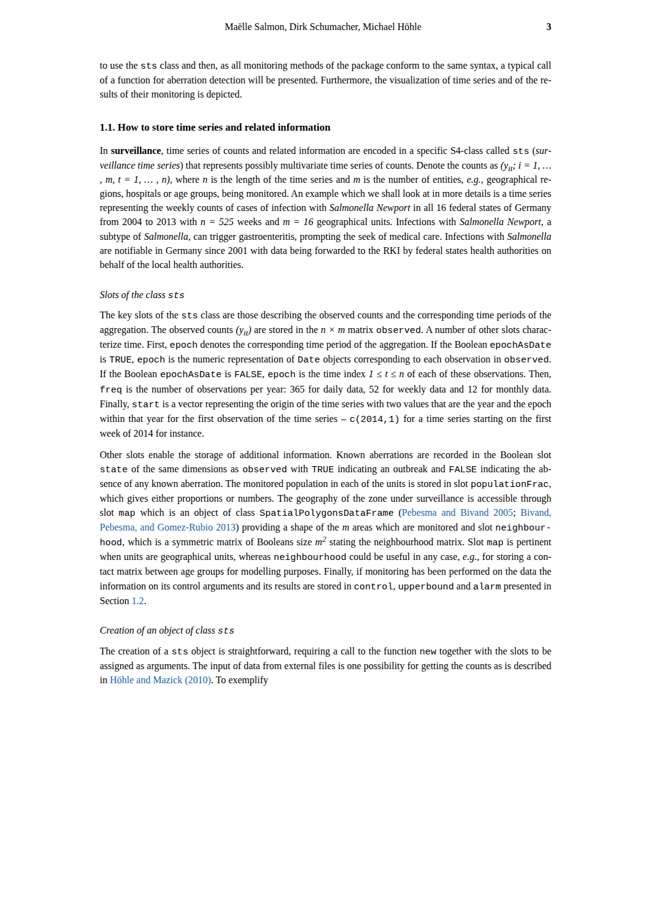Maëlle Salmon, Dirk Schumacher, Michael Höhle 3
to use the sts class and then, as all monitoring methods of the package conform to the same syntax, a typical call of a function for aberration detection will be presented. Furthermore, the visualization of time series and of the results of their monitoring is depicted.
1.1. How to store time series and related information
In surveillance, time series of counts and related information are encoded in a specific S4-class called sts (surveillance time series) that represents possibly multivariate time series of counts. Denote the counts as (yit; i = 1, … , m, t = 1, … , n), where n is the length of the time series and m is the number of entities, e.g., geographical regions, hospitals or age groups, being monitored. An example which we shall look at in more details is a time series representing the weekly counts of cases of infection with Salmonella Newport in all 16 federal states of Germany from 2004 to 2013 with n = 525 weeks and m = 16 geographical units. Infections with Salmonella Newport, a subtype of Salmonella, can trigger gastroenteritis, prompting the seek of medical care. Infections with Salmonella are notifiable in Germany since 2001 with data being forwarded to the RKI by federal states health authorities on behalf of the local health authorities.
Slots of the class sts
The key slots of the sts class are those describing the observed counts and the corresponding time periods of the aggregation. The observed counts (yit) are stored in the n × m matrix observed. A number of other slots characterize time. First, epoch denotes the corresponding time period of the aggregation. If the Boolean epochAsDate is TRUE, epoch is the numeric representation of Date objects corresponding to each observation in observed. If the Boolean epochAsDate is FALSE, epoch is the time index 1 ≤ t ≤ n of each of these observations. Then, freq is the number of observations per year: 365 for daily data, 52 for weekly data and 12 for monthly data. Finally, start is a vector representing the origin of the time series with two values that are the year and the epoch within that year for the first observation of the time series – c(2014,1) for a time series starting on the first week of 2014 for instance.
Other slots enable the storage of additional information. Known aberrations are recorded in the Boolean slot state of the same dimensions as observed with TRUE indicating an outbreak and FALSE indicating the absence of any known aberration. The monitored population in each of the units is stored in slot populationFrac, which gives either proportions or numbers. The geography of the zone under surveillance is accessible through slot map which is an object of class SpatialPolygonsDataFrame (Pebesma and Bivand 2005; Bivand, Pebesma, and Gomez-Rubio 2013) providing a shape of the m areas which are monitored and slot neighbourhood, which is a symmetric matrix of Booleans size m2 stating the neighbourhood matrix. Slot map is pertinent when units are geographical units, whereas neighbourhood could be useful in any case, e.g., for storing a contact matrix between age groups for modelling purposes. Finally, if monitoring has been performed on the data the information on its control arguments and its results are stored in control, upperbound and alarm presented in Section 1.2.
Creation of an object of class sts
The creation of a sts object is straightforward, requiring a call to the function new together with the slots to be assigned as arguments. The input of data from external files is one possibility for getting the counts as is described in Höhle and Mazick (2010). To exemplify